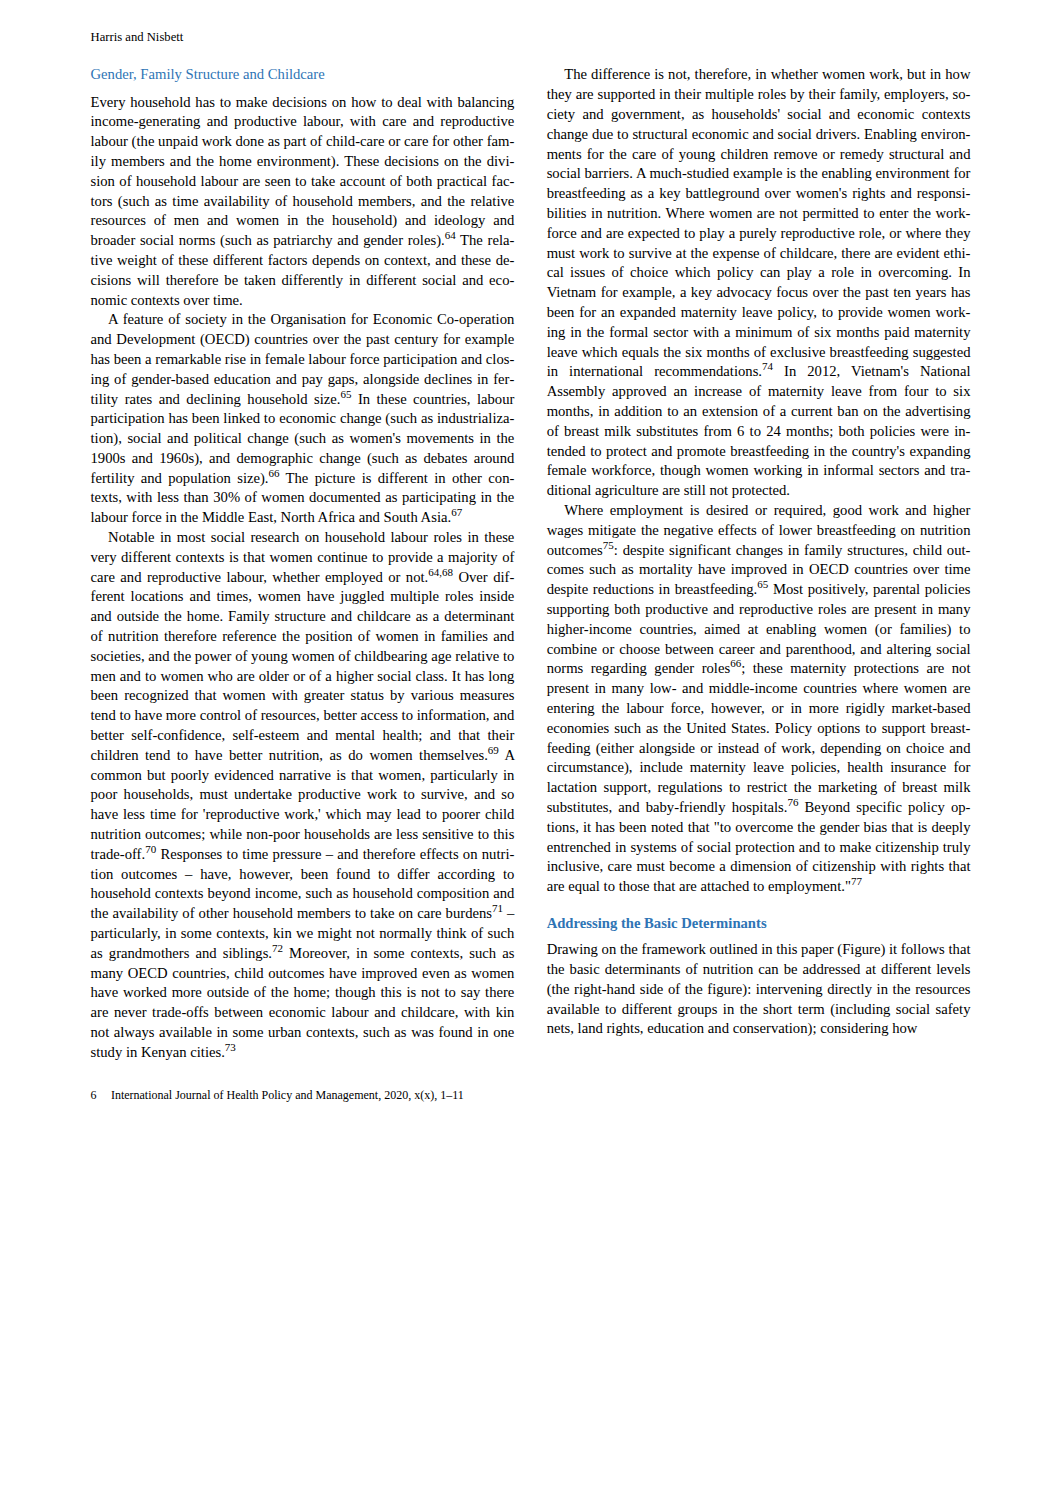Harris and Nisbett
Gender, Family Structure and Childcare
Every household has to make decisions on how to deal with balancing income-generating and productive labour, with care and reproductive labour (the unpaid work done as part of child-care or care for other family members and the home environment). These decisions on the division of household labour are seen to take account of both practical factors (such as time availability of household members, and the relative resources of men and women in the household) and ideology and broader social norms (such as patriarchy and gender roles).64 The relative weight of these different factors depends on context, and these decisions will therefore be taken differently in different social and economic contexts over time.
A feature of society in the Organisation for Economic Co-operation and Development (OECD) countries over the past century for example has been a remarkable rise in female labour force participation and closing of gender-based education and pay gaps, alongside declines in fertility rates and declining household size.65 In these countries, labour participation has been linked to economic change (such as industrialization), social and political change (such as women's movements in the 1900s and 1960s), and demographic change (such as debates around fertility and population size).66 The picture is different in other contexts, with less than 30% of women documented as participating in the labour force in the Middle East, North Africa and South Asia.67
Notable in most social research on household labour roles in these very different contexts is that women continue to provide a majority of care and reproductive labour, whether employed or not.64,68 Over different locations and times, women have juggled multiple roles inside and outside the home. Family structure and childcare as a determinant of nutrition therefore reference the position of women in families and societies, and the power of young women of childbearing age relative to men and to women who are older or of a higher social class. It has long been recognized that women with greater status by various measures tend to have more control of resources, better access to information, and better self-confidence, self-esteem and mental health; and that their children tend to have better nutrition, as do women themselves.69 A common but poorly evidenced narrative is that women, particularly in poor households, must undertake productive work to survive, and so have less time for 'reproductive work,' which may lead to poorer child nutrition outcomes; while non-poor households are less sensitive to this trade-off.70 Responses to time pressure – and therefore effects on nutrition outcomes – have, however, been found to differ according to household contexts beyond income, such as household composition and the availability of other household members to take on care burdens71 – particularly, in some contexts, kin we might not normally think of such as grandmothers and siblings.72 Moreover, in some contexts, such as many OECD countries, child outcomes have improved even as women have worked more outside of the home; though this is not to say there are never trade-offs between economic labour and childcare, with kin not always available in some urban contexts, such as was found in one study in Kenyan cities.73
The difference is not, therefore, in whether women work, but in how they are supported in their multiple roles by their family, employers, society and government, as households' social and economic contexts change due to structural economic and social drivers. Enabling environments for the care of young children remove or remedy structural and social barriers. A much-studied example is the enabling environment for breastfeeding as a key battleground over women's rights and responsibilities in nutrition. Where women are not permitted to enter the workforce and are expected to play a purely reproductive role, or where they must work to survive at the expense of childcare, there are evident ethical issues of choice which policy can play a role in overcoming. In Vietnam for example, a key advocacy focus over the past ten years has been for an expanded maternity leave policy, to provide women working in the formal sector with a minimum of six months paid maternity leave which equals the six months of exclusive breastfeeding suggested in international recommendations.74 In 2012, Vietnam's National Assembly approved an increase of maternity leave from four to six months, in addition to an extension of a current ban on the advertising of breast milk substitutes from 6 to 24 months; both policies were intended to protect and promote breastfeeding in the country's expanding female workforce, though women working in informal sectors and traditional agriculture are still not protected.
Where employment is desired or required, good work and higher wages mitigate the negative effects of lower breastfeeding on nutrition outcomes75: despite significant changes in family structures, child outcomes such as mortality have improved in OECD countries over time despite reductions in breastfeeding.65 Most positively, parental policies supporting both productive and reproductive roles are present in many higher-income countries, aimed at enabling women (or families) to combine or choose between career and parenthood, and altering social norms regarding gender roles66; these maternity protections are not present in many low- and middle-income countries where women are entering the labour force, however, or in more rigidly market-based economies such as the United States. Policy options to support breastfeeding (either alongside or instead of work, depending on choice and circumstance), include maternity leave policies, health insurance for lactation support, regulations to restrict the marketing of breast milk substitutes, and baby-friendly hospitals.76 Beyond specific policy options, it has been noted that "to overcome the gender bias that is deeply entrenched in systems of social protection and to make citizenship truly inclusive, care must become a dimension of citizenship with rights that are equal to those that are attached to employment."77
Addressing the Basic Determinants
Drawing on the framework outlined in this paper (Figure) it follows that the basic determinants of nutrition can be addressed at different levels (the right-hand side of the figure): intervening directly in the resources available to different groups in the short term (including social safety nets, land rights, education and conservation); considering how
6 International Journal of Health Policy and Management, 2020, x(x), 1–11